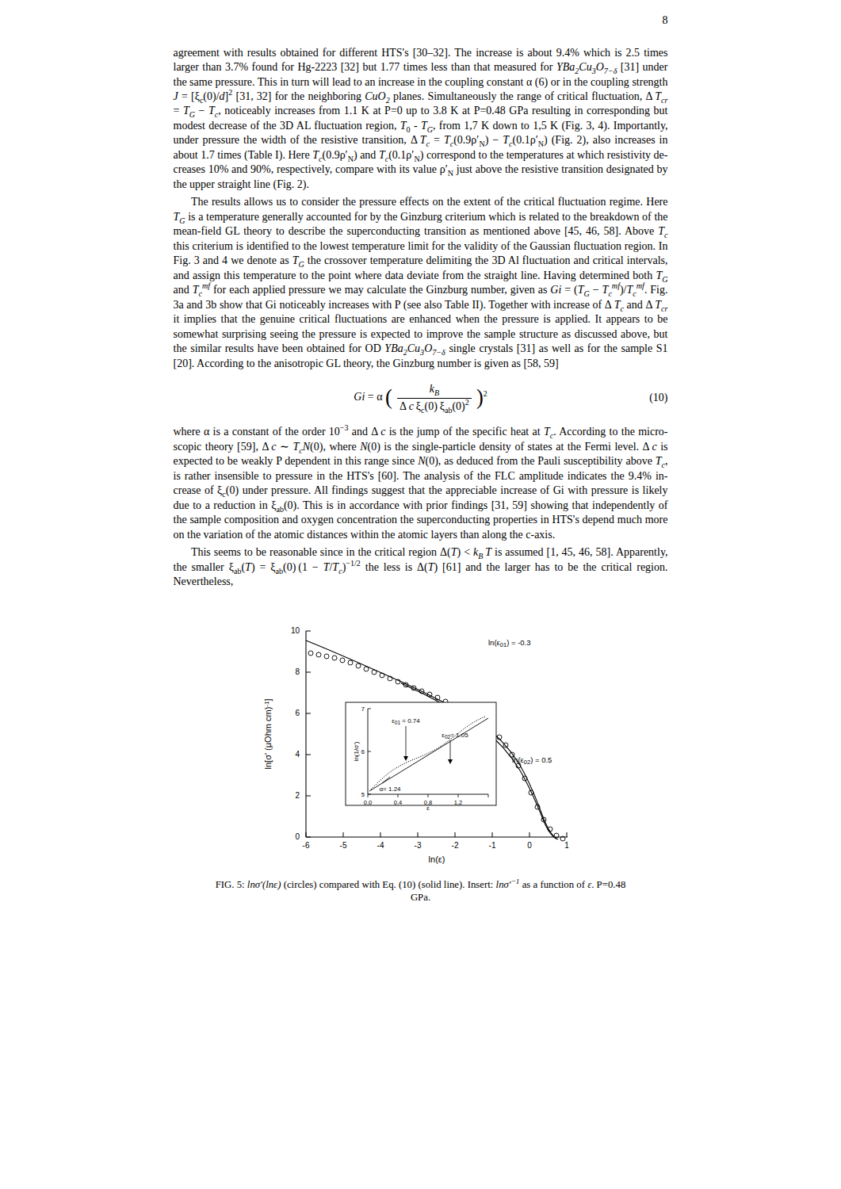8
agreement with results obtained for different HTS's [30–32]. The increase is about 9.4% which is 2.5 times larger than 3.7% found for Hg-2223 [32] but 1.77 times less than that measured for YBa2Cu3O7−δ [31] under the same pressure. This in turn will lead to an increase in the coupling constant α (6) or in the coupling strength J = [ξc(0)/d]2 [31, 32] for the neighboring CuO2 planes. Simultaneously the range of critical fluctuation, Δ Tcr = TG − Tc, noticeably increases from 1.1 K at P=0 up to 3.8 K at P=0.48 GPa resulting in corresponding but modest decrease of the 3D AL fluctuation region, T0 - TG, from 1,7 K down to 1,5 K (Fig. 3, 4). Importantly, under pressure the width of the resistive transition, Δ Tc = Tc(0.9ρ′N) − Tc(0.1ρ′N) (Fig. 2), also increases in about 1.7 times (Table I). Here Tc(0.9ρ′N) and Tc(0.1ρ′N) correspond to the temperatures at which resistivity decreases 10% and 90%, respectively, compare with its value ρ′N just above the resistive transition designated by the upper straight line (Fig. 2).
The results allows us to consider the pressure effects on the extent of the critical fluctuation regime. Here TG is a temperature generally accounted for by the Ginzburg criterium which is related to the breakdown of the mean-field GL theory to describe the superconducting transition as mentioned above [45, 46, 58]. Above Tc this criterium is identified to the lowest temperature limit for the validity of the Gaussian fluctuation region. In Fig. 3 and 4 we denote as TG the crossover temperature delimiting the 3D Al fluctuation and critical intervals, and assign this temperature to the point where data deviate from the straight line. Having determined both TG and Tcmf for each applied pressure we may calculate the Ginzburg number, given as Gi = (TG − Tcmf)/Tcmf. Fig. 3a and 3b show that Gi noticeably increases with P (see also Table II). Together with increase of Δ Tc and Δ Tcr it implies that the genuine critical fluctuations are enhanced when the pressure is applied. It appears to be somewhat surprising seeing the pressure is expected to improve the sample structure as discussed above, but the similar results have been obtained for OD YBa2Cu3O7−δ single crystals [31] as well as for the sample S1 [20]. According to the anisotropic GL theory, the Ginzburg number is given as [58, 59]
Gi = α ( kB Δ c ξc(0) ξab(0)2 )2 (10)
where α is a constant of the order 10−3 and Δ c is the jump of the specific heat at Tc. According to the microscopic theory [59], Δ c ∼ TcN(0), where N(0) is the single-particle density of states at the Fermi level. Δ c is expected to be weakly P dependent in this range since N(0), as deduced from the Pauli susceptibility above Tc, is rather insensible to pressure in the HTS's [60]. The analysis of the FLC amplitude indicates the 9.4% increase of ξc(0) under pressure. All findings suggest that the appreciable increase of Gi with pressure is likely due to a reduction in ξab(0). This is in accordance with prior findings [31, 59] showing that independently of the sample composition and oxygen concentration the superconducting properties in HTS's depend much more on the variation of the atomic distances within the atomic layers than along the c-axis.
This seems to be reasonable since in the critical region Δ(T) < kB T is assumed [1, 45, 46, 58]. Apparently, the smaller ξab(T) = ξab(0) (1 − T/Tc)−1/2 the less is Δ(T) [61] and the larger has to be the critical region. Nevertheless,
0 2 4 6 8 10 -6 -5 -4 -3 -2 -1 0 1 ln(ε) ln[σ' (μOhm cm)-1] ln(ε01) = -0.3 ln(ε02) = 0.5 5 6 7 0,0 0,4 0,8 1,2 ε ln(1/σ') ε01 = 0.74 ε02= 1.05 α= 1.24
FIG. 5: lnσ′(lnε) (circles) compared with Eq. (10) (solid line). Insert: lnσ′−1 as a function of ε. P=0.48 GPa.